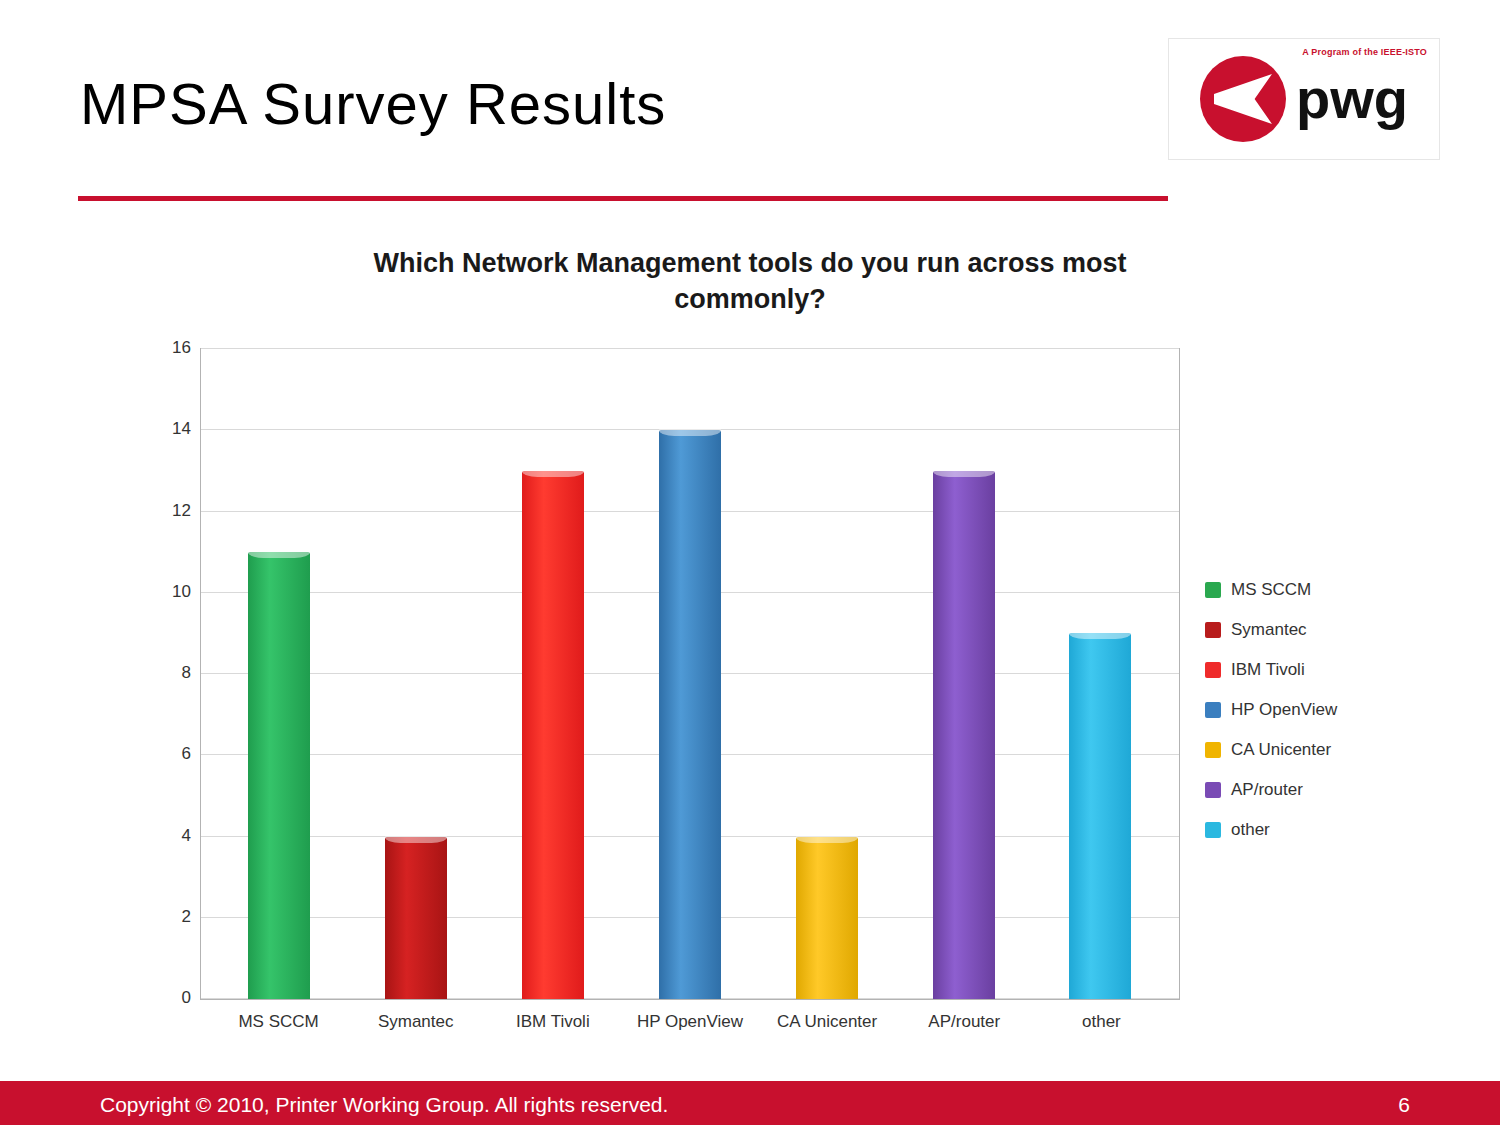MPSA Survey Results
A Program of the IEEE-ISTO
pwg
Which Network Management tools do you run across most
commonly?
0
2
4
6
8
10
12
14
16
MS SCCM
Symantec
IBM Tivoli
HP OpenView
CA Unicenter
AP/router
other
MS SCCM
Symantec
IBM Tivoli
HP OpenView
CA Unicenter
AP/router
other
Copyright © 2010, Printer Working Group. All rights reserved.
6